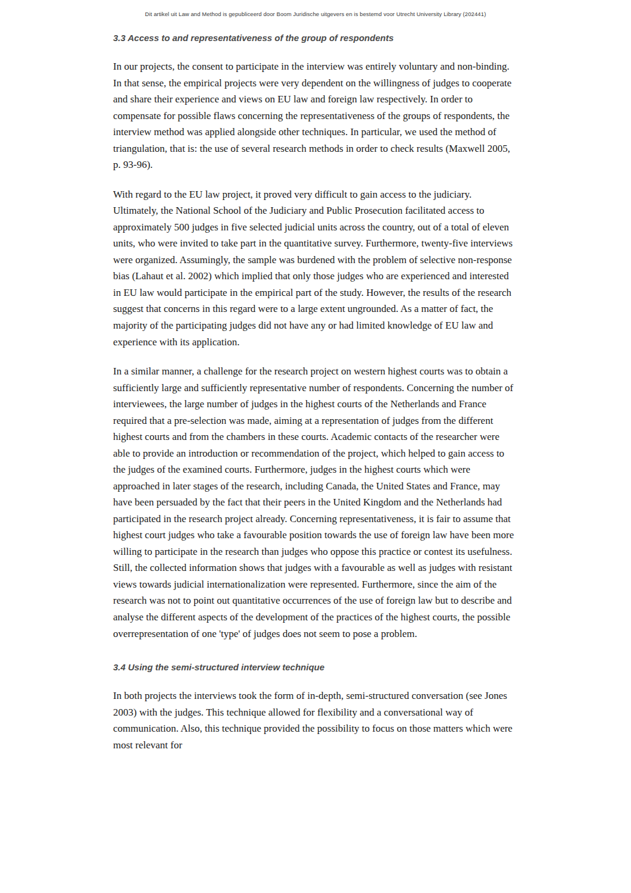Dit artikel uit Law and Method is gepubliceerd door Boom Juridische uitgevers en is bestemd voor Utrecht University Library (202441)
3.3 Access to and representativeness of the group of respondents
In our projects, the consent to participate in the interview was entirely voluntary and non-binding. In that sense, the empirical projects were very dependent on the willingness of judges to cooperate and share their experience and views on EU law and foreign law respectively. In order to compensate for possible flaws concerning the representativeness of the groups of respondents, the interview method was applied alongside other techniques. In particular, we used the method of triangulation, that is: the use of several research methods in order to check results (Maxwell 2005, p. 93-96).
With regard to the EU law project, it proved very difficult to gain access to the judiciary. Ultimately, the National School of the Judiciary and Public Prosecution facilitated access to approximately 500 judges in five selected judicial units across the country, out of a total of eleven units, who were invited to take part in the quantitative survey. Furthermore, twenty-five interviews were organized. Assumingly, the sample was burdened with the problem of selective non-response bias (Lahaut et al. 2002) which implied that only those judges who are experienced and interested in EU law would participate in the empirical part of the study. However, the results of the research suggest that concerns in this regard were to a large extent ungrounded. As a matter of fact, the majority of the participating judges did not have any or had limited knowledge of EU law and experience with its application.
In a similar manner, a challenge for the research project on western highest courts was to obtain a sufficiently large and sufficiently representative number of respondents. Concerning the number of interviewees, the large number of judges in the highest courts of the Netherlands and France required that a pre-selection was made, aiming at a representation of judges from the different highest courts and from the chambers in these courts. Academic contacts of the researcher were able to provide an introduction or recommendation of the project, which helped to gain access to the judges of the examined courts. Furthermore, judges in the highest courts which were approached in later stages of the research, including Canada, the United States and France, may have been persuaded by the fact that their peers in the United Kingdom and the Netherlands had participated in the research project already. Concerning representativeness, it is fair to assume that highest court judges who take a favourable position towards the use of foreign law have been more willing to participate in the research than judges who oppose this practice or contest its usefulness. Still, the collected information shows that judges with a favourable as well as judges with resistant views towards judicial internationalization were represented. Furthermore, since the aim of the research was not to point out quantitative occurrences of the use of foreign law but to describe and analyse the different aspects of the development of the practices of the highest courts, the possible overrepresentation of one 'type' of judges does not seem to pose a problem.
3.4 Using the semi-structured interview technique
In both projects the interviews took the form of in-depth, semi-structured conversation (see Jones 2003) with the judges. This technique allowed for flexibility and a conversational way of communication. Also, this technique provided the possibility to focus on those matters which were most relevant for